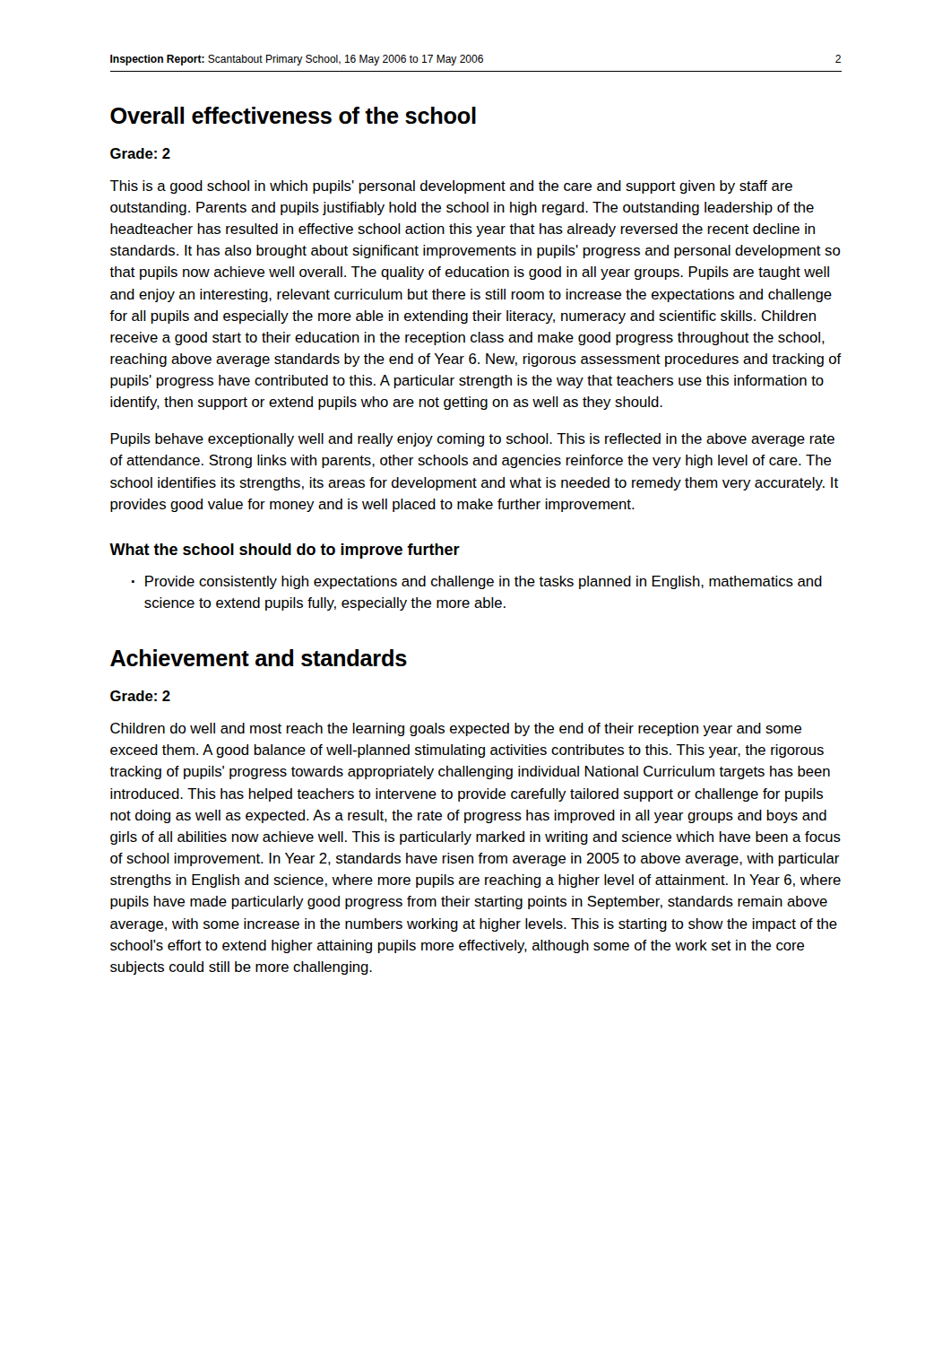Inspection Report: Scantabout Primary School, 16 May 2006 to 17 May 2006 2
Overall effectiveness of the school
Grade: 2
This is a good school in which pupils' personal development and the care and support given by staff are outstanding. Parents and pupils justifiably hold the school in high regard. The outstanding leadership of the headteacher has resulted in effective school action this year that has already reversed the recent decline in standards. It has also brought about significant improvements in pupils' progress and personal development so that pupils now achieve well overall. The quality of education is good in all year groups. Pupils are taught well and enjoy an interesting, relevant curriculum but there is still room to increase the expectations and challenge for all pupils and especially the more able in extending their literacy, numeracy and scientific skills. Children receive a good start to their education in the reception class and make good progress throughout the school, reaching above average standards by the end of Year 6. New, rigorous assessment procedures and tracking of pupils' progress have contributed to this. A particular strength is the way that teachers use this information to identify, then support or extend pupils who are not getting on as well as they should.
Pupils behave exceptionally well and really enjoy coming to school. This is reflected in the above average rate of attendance. Strong links with parents, other schools and agencies reinforce the very high level of care. The school identifies its strengths, its areas for development and what is needed to remedy them very accurately. It provides good value for money and is well placed to make further improvement.
What the school should do to improve further
Provide consistently high expectations and challenge in the tasks planned in English, mathematics and science to extend pupils fully, especially the more able.
Achievement and standards
Grade: 2
Children do well and most reach the learning goals expected by the end of their reception year and some exceed them. A good balance of well-planned stimulating activities contributes to this. This year, the rigorous tracking of pupils' progress towards appropriately challenging individual National Curriculum targets has been introduced. This has helped teachers to intervene to provide carefully tailored support or challenge for pupils not doing as well as expected. As a result, the rate of progress has improved in all year groups and boys and girls of all abilities now achieve well. This is particularly marked in writing and science which have been a focus of school improvement. In Year 2, standards have risen from average in 2005 to above average, with particular strengths in English and science, where more pupils are reaching a higher level of attainment. In Year 6, where pupils have made particularly good progress from their starting points in September, standards remain above average, with some increase in the numbers working at higher levels. This is starting to show the impact of the school's effort to extend higher attaining pupils more effectively, although some of the work set in the core subjects could still be more challenging.